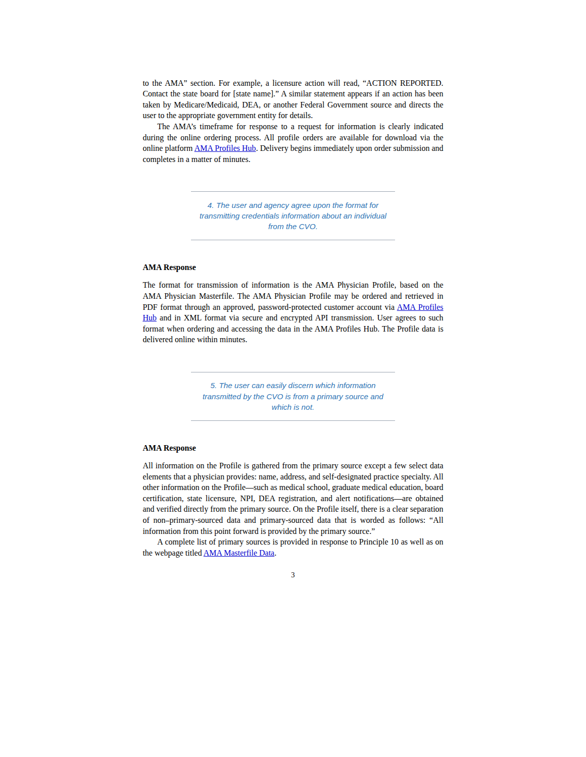to the AMA” section. For example, a licensure action will read, “ACTION REPORTED. Contact the state board for [state name].” A similar statement appears if an action has been taken by Medicare/Medicaid, DEA, or another Federal Government source and directs the user to the appropriate government entity for details.
The AMA’s timeframe for response to a request for information is clearly indicated during the online ordering process. All profile orders are available for download via the online platform AMA Profiles Hub. Delivery begins immediately upon order submission and completes in a matter of minutes.
4. The user and agency agree upon the format for transmitting credentials information about an individual from the CVO.
AMA Response
The format for transmission of information is the AMA Physician Profile, based on the AMA Physician Masterfile. The AMA Physician Profile may be ordered and retrieved in PDF format through an approved, password-protected customer account via AMA Profiles Hub and in XML format via secure and encrypted API transmission. User agrees to such format when ordering and accessing the data in the AMA Profiles Hub. The Profile data is delivered online within minutes.
5. The user can easily discern which information transmitted by the CVO is from a primary source and which is not.
AMA Response
All information on the Profile is gathered from the primary source except a few select data elements that a physician provides: name, address, and self-designated practice specialty. All other information on the Profile—such as medical school, graduate medical education, board certification, state licensure, NPI, DEA registration, and alert notifications—are obtained and verified directly from the primary source. On the Profile itself, there is a clear separation of non–primary-sourced data and primary-sourced data that is worded as follows: “All information from this point forward is provided by the primary source.”
A complete list of primary sources is provided in response to Principle 10 as well as on the webpage titled AMA Masterfile Data.
3